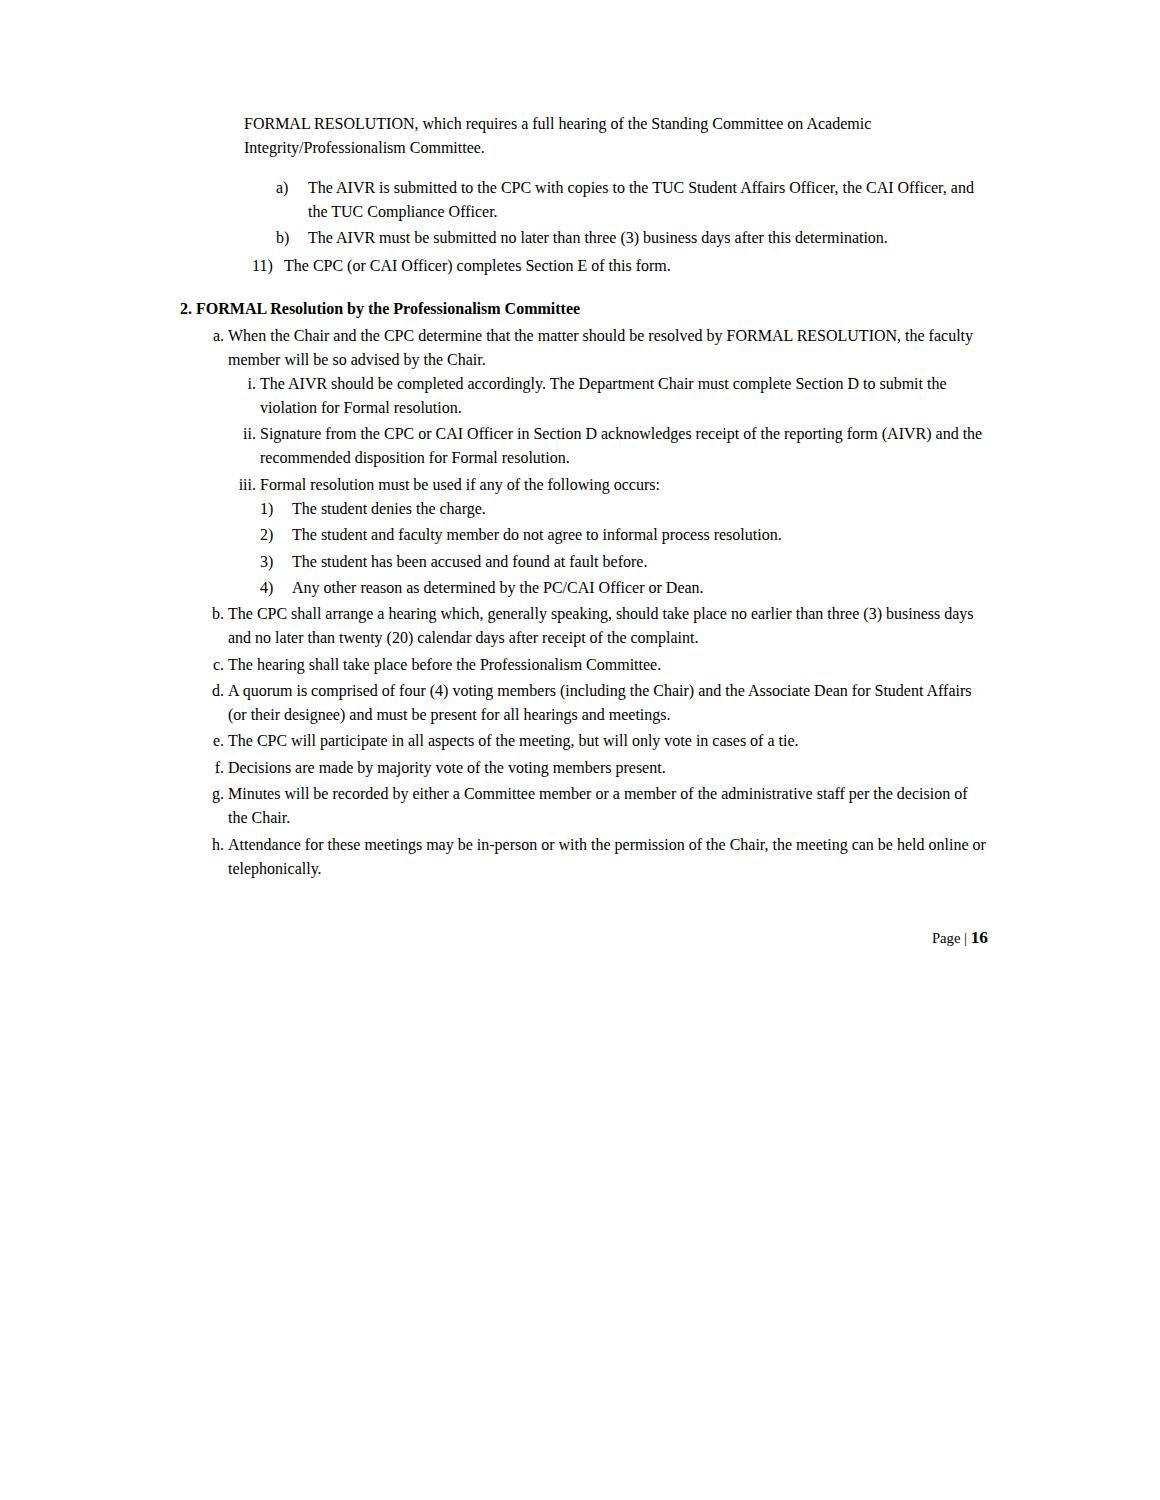FORMAL RESOLUTION, which requires a full hearing of the Standing Committee on Academic Integrity/Professionalism Committee.
The AIVR is submitted to the CPC with copies to the TUC Student Affairs Officer, the CAI Officer, and the TUC Compliance Officer.
The AIVR must be submitted no later than three (3) business days after this determination.
The CPC (or CAI Officer) completes Section E of this form.
FORMAL Resolution by the Professionalism Committee
When the Chair and the CPC determine that the matter should be resolved by FORMAL RESOLUTION, the faculty member will be so advised by the Chair.
The AIVR should be completed accordingly. The Department Chair must complete Section D to submit the violation for Formal resolution.
Signature from the CPC or CAI Officer in Section D acknowledges receipt of the reporting form (AIVR) and the recommended disposition for Formal resolution.
Formal resolution must be used if any of the following occurs:
The student denies the charge.
The student and faculty member do not agree to informal process resolution.
The student has been accused and found at fault before.
Any other reason as determined by the PC/CAI Officer or Dean.
The CPC shall arrange a hearing which, generally speaking, should take place no earlier than three (3) business days and no later than twenty (20) calendar days after receipt of the complaint.
The hearing shall take place before the Professionalism Committee.
A quorum is comprised of four (4) voting members (including the Chair) and the Associate Dean for Student Affairs (or their designee) and must be present for all hearings and meetings.
The CPC will participate in all aspects of the meeting, but will only vote in cases of a tie.
Decisions are made by majority vote of the voting members present.
Minutes will be recorded by either a Committee member or a member of the administrative staff per the decision of the Chair.
Attendance for these meetings may be in-person or with the permission of the Chair, the meeting can be held online or telephonically.
Page | 16